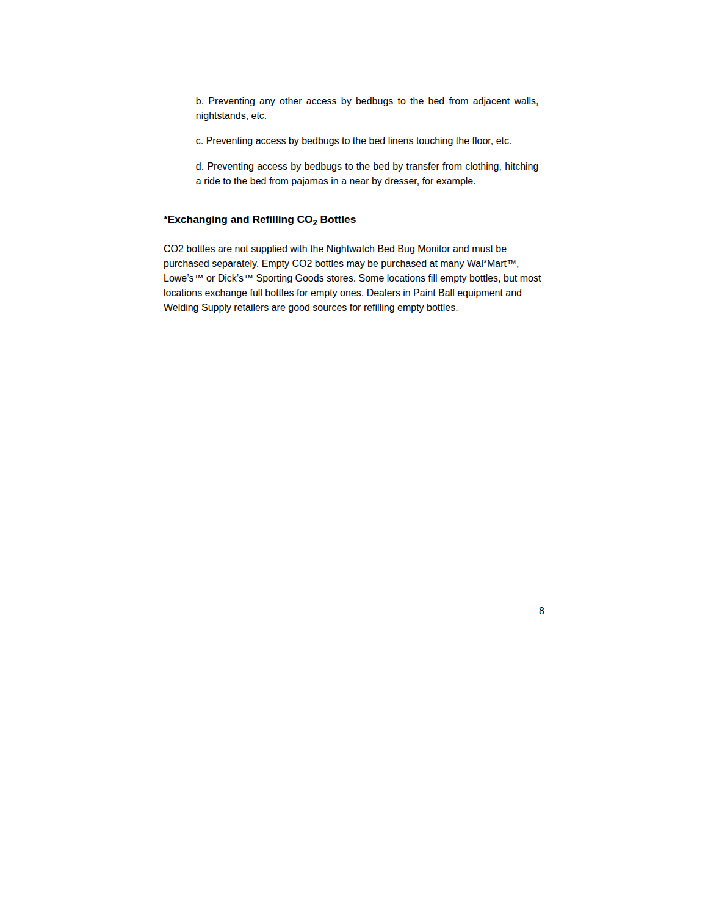b. Preventing any other access by bedbugs to the bed from adjacent walls, nightstands, etc.
c. Preventing access by bedbugs to the bed linens touching the floor, etc.
d. Preventing access by bedbugs to the bed by transfer from clothing, hitching a ride to the bed from pajamas in a near by dresser, for example.
*Exchanging and Refilling CO2 Bottles
CO2 bottles are not supplied with the Nightwatch Bed Bug Monitor and must be purchased separately. Empty CO2 bottles may be purchased at many Wal*Mart™, Lowe’s™ or Dick’s™ Sporting Goods stores. Some locations fill empty bottles, but most locations exchange full bottles for empty ones. Dealers in Paint Ball equipment and Welding Supply retailers are good sources for refilling empty bottles.
8